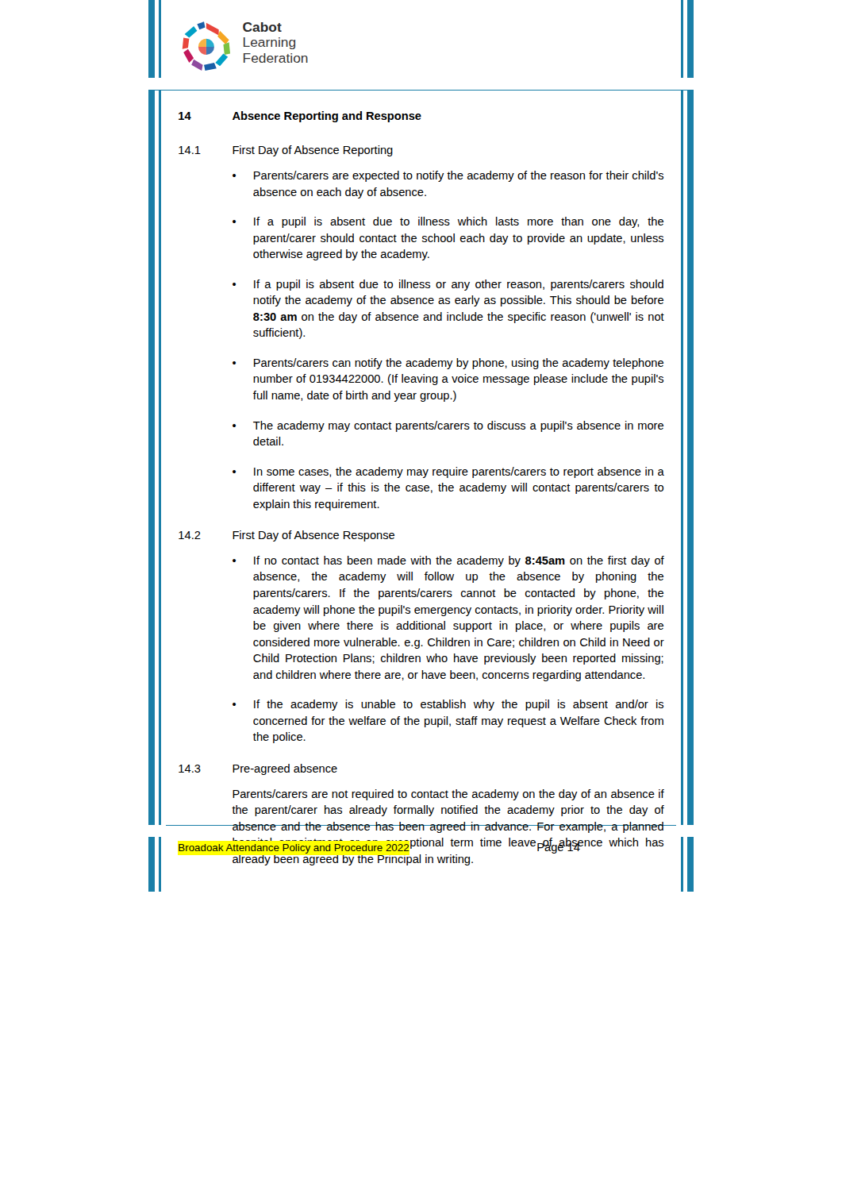Cabot
Learning
Federation
14
Absence Reporting and Response
14.1
First Day of Absence Reporting
Parents/carers are expected to notify the academy of the reason for their child's absence on each day of absence.
If a pupil is absent due to illness which lasts more than one day, the parent/carer should contact the school each day to provide an update, unless otherwise agreed by the academy.
If a pupil is absent due to illness or any other reason, parents/carers should notify the academy of the absence as early as possible. This should be before 8:30 am on the day of absence and include the specific reason ('unwell' is not sufficient).
Parents/carers can notify the academy by phone, using the academy telephone number of 01934422000. (If leaving a voice message please include the pupil's full name, date of birth and year group.)
The academy may contact parents/carers to discuss a pupil's absence in more detail.
In some cases, the academy may require parents/carers to report absence in a different way – if this is the case, the academy will contact parents/carers to explain this requirement.
14.2
First Day of Absence Response
If no contact has been made with the academy by 8:45am on the first day of absence, the academy will follow up the absence by phoning the parents/carers. If the parents/carers cannot be contacted by phone, the academy will phone the pupil's emergency contacts, in priority order. Priority will be given where there is additional support in place, or where pupils are considered more vulnerable. e.g. Children in Care; children on Child in Need or Child Protection Plans; children who have previously been reported missing; and children where there are, or have been, concerns regarding attendance.
If the academy is unable to establish why the pupil is absent and/or is concerned for the welfare of the pupil, staff may request a Welfare Check from the police.
14.3
Pre-agreed absence
Parents/carers are not required to contact the academy on the day of an absence if the parent/carer has already formally notified the academy prior to the day of absence and the absence has been agreed in advance. For example, a planned hospital appointment or an exceptional term time leave of absence which has already been agreed by the Principal in writing.
Broadoak Attendance Policy and Procedure 2022
Page 14